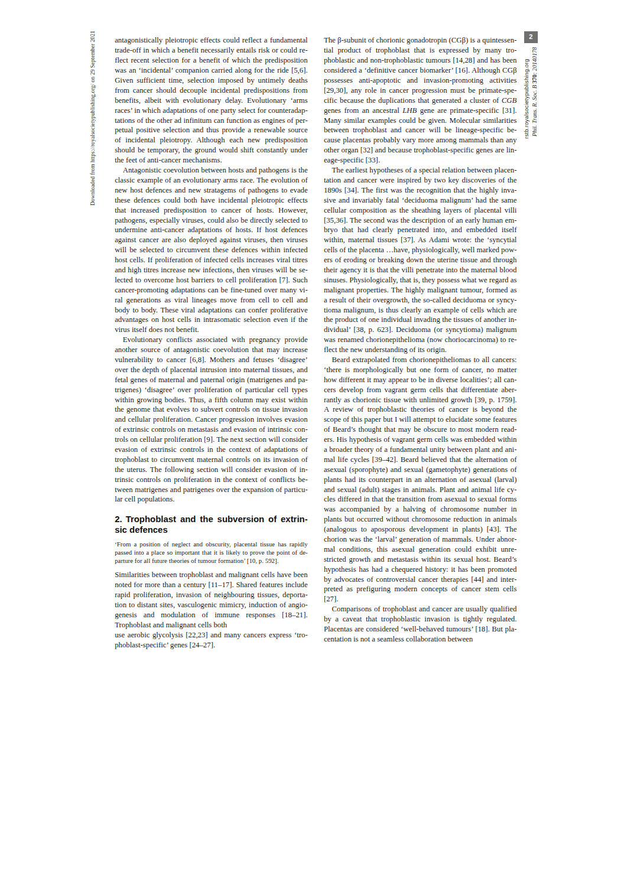Downloaded from https://royalsocietypublishing.org/ on 29 September 2021
2
rstb.royalsocietypublishing.org
Phil. Trans. R. Soc. B 370: 20140178
antagonistically pleiotropic effects could reflect a fundamental trade-off in which a benefit necessarily entails risk or could reflect recent selection for a benefit of which the predisposition was an ‘incidental’ companion carried along for the ride [5,6]. Given sufficient time, selection imposed by untimely deaths from cancer should decouple incidental predispositions from benefits, albeit with evolutionary delay. Evolutionary ‘arms races’ in which adaptations of one party select for counteradaptations of the other ad infinitum can function as engines of perpetual positive selection and thus provide a renewable source of incidental pleiotropy. Although each new predisposition should be temporary, the ground would shift constantly under the feet of anti-cancer mechanisms.
Antagonistic coevolution between hosts and pathogens is the classic example of an evolutionary arms race. The evolution of new host defences and new stratagems of pathogens to evade these defences could both have incidental pleiotropic effects that increased predisposition to cancer of hosts. However, pathogens, especially viruses, could also be directly selected to undermine anti-cancer adaptations of hosts. If host defences against cancer are also deployed against viruses, then viruses will be selected to circumvent these defences within infected host cells. If proliferation of infected cells increases viral titres and high titres increase new infections, then viruses will be selected to overcome host barriers to cell proliferation [7]. Such cancer-promoting adaptations can be fine-tuned over many viral generations as viral lineages move from cell to cell and body to body. These viral adaptations can confer proliferative advantages on host cells in intrasomatic selection even if the virus itself does not benefit.
Evolutionary conflicts associated with pregnancy provide another source of antagonistic coevolution that may increase vulnerability to cancer [6,8]. Mothers and fetuses ‘disagree’ over the depth of placental intrusion into maternal tissues, and fetal genes of maternal and paternal origin (matrigenes and patrigenes) ‘disagree’ over proliferation of particular cell types within growing bodies. Thus, a fifth column may exist within the genome that evolves to subvert controls on tissue invasion and cellular proliferation. Cancer progression involves evasion of extrinsic controls on metastasis and evasion of intrinsic controls on cellular proliferation [9]. The next section will consider evasion of extrinsic controls in the context of adaptations of trophoblast to circumvent maternal controls on its invasion of the uterus. The following section will consider evasion of intrinsic controls on proliferation in the context of conflicts between matrigenes and patrigenes over the expansion of particular cell populations.
2. Trophoblast and the subversion of extrinsic defences
‘From a position of neglect and obscurity, placental tissue has rapidly passed into a place so important that it is likely to prove the point of departure for all future theories of tumour formation’ [10, p. 592].
Similarities between trophoblast and malignant cells have been noted for more than a century [11–17]. Shared features include rapid proliferation, invasion of neighbouring tissues, deportation to distant sites, vasculogenic mimicry, induction of angiogenesis and modulation of immune responses [18–21]. Trophoblast and malignant cells both
use aerobic glycolysis [22,23] and many cancers express ‘trophoblast-specific’ genes [24–27].
The β-subunit of chorionic gonadotropin (CGβ) is a quintessential product of trophoblast that is expressed by many trophoblastic and non-trophoblastic tumours [14,28] and has been considered a ‘definitive cancer biomarker’ [16]. Although CGβ possesses anti-apoptotic and invasion-promoting activities [29,30], any role in cancer progression must be primate-specific because the duplications that generated a cluster of CGB genes from an ancestral LHB gene are primate-specific [31]. Many similar examples could be given. Molecular similarities between trophoblast and cancer will be lineage-specific because placentas probably vary more among mammals than any other organ [32] and because trophoblast-specific genes are lineage-specific [33].
The earliest hypotheses of a special relation between placentation and cancer were inspired by two key discoveries of the 1890s [34]. The first was the recognition that the highly invasive and invariably fatal ‘deciduoma malignum’ had the same cellular composition as the sheathing layers of placental villi [35,36]. The second was the description of an early human embryo that had clearly penetrated into, and embedded itself within, maternal tissues [37]. As Adami wrote: the ‘syncytial cells of the placenta …have, physiologically, well marked powers of eroding or breaking down the uterine tissue and through their agency it is that the villi penetrate into the maternal blood sinuses. Physiologically, that is, they possess what we regard as malignant properties. The highly malignant tumour, formed as a result of their overgrowth, the so-called deciduoma or syncytioma malignum, is thus clearly an example of cells which are the product of one individual invading the tissues of another individual’ [38, p. 623]. Deciduoma (or syncytioma) malignum was renamed chorionepithelioma (now choriocarcinoma) to reflect the new understanding of its origin.
Beard extrapolated from chorionepitheliomas to all cancers: ‘there is morphologically but one form of cancer, no matter how different it may appear to be in diverse localities’; all cancers develop from vagrant germ cells that differentiate aberrantly as chorionic tissue with unlimited growth [39, p. 1759]. A review of trophoblastic theories of cancer is beyond the scope of this paper but I will attempt to elucidate some features of Beard’s thought that may be obscure to most modern readers. His hypothesis of vagrant germ cells was embedded within a broader theory of a fundamental unity between plant and animal life cycles [39–42]. Beard believed that the alternation of asexual (sporophyte) and sexual (gametophyte) generations of plants had its counterpart in an alternation of asexual (larval) and sexual (adult) stages in animals. Plant and animal life cycles differed in that the transition from asexual to sexual forms was accompanied by a halving of chromosome number in plants but occurred without chromosome reduction in animals (analogous to aposporous development in plants) [43]. The chorion was the ‘larval’ generation of mammals. Under abnormal conditions, this asexual generation could exhibit unrestricted growth and metastasis within its sexual host. Beard’s hypothesis has had a chequered history: it has been promoted by advocates of controversial cancer therapies [44] and interpreted as prefiguring modern concepts of cancer stem cells [27].
Comparisons of trophoblast and cancer are usually qualified by a caveat that trophoblastic invasion is tightly regulated. Placentas are considered ‘well-behaved tumours’ [18]. But placentation is not a seamless collaboration between